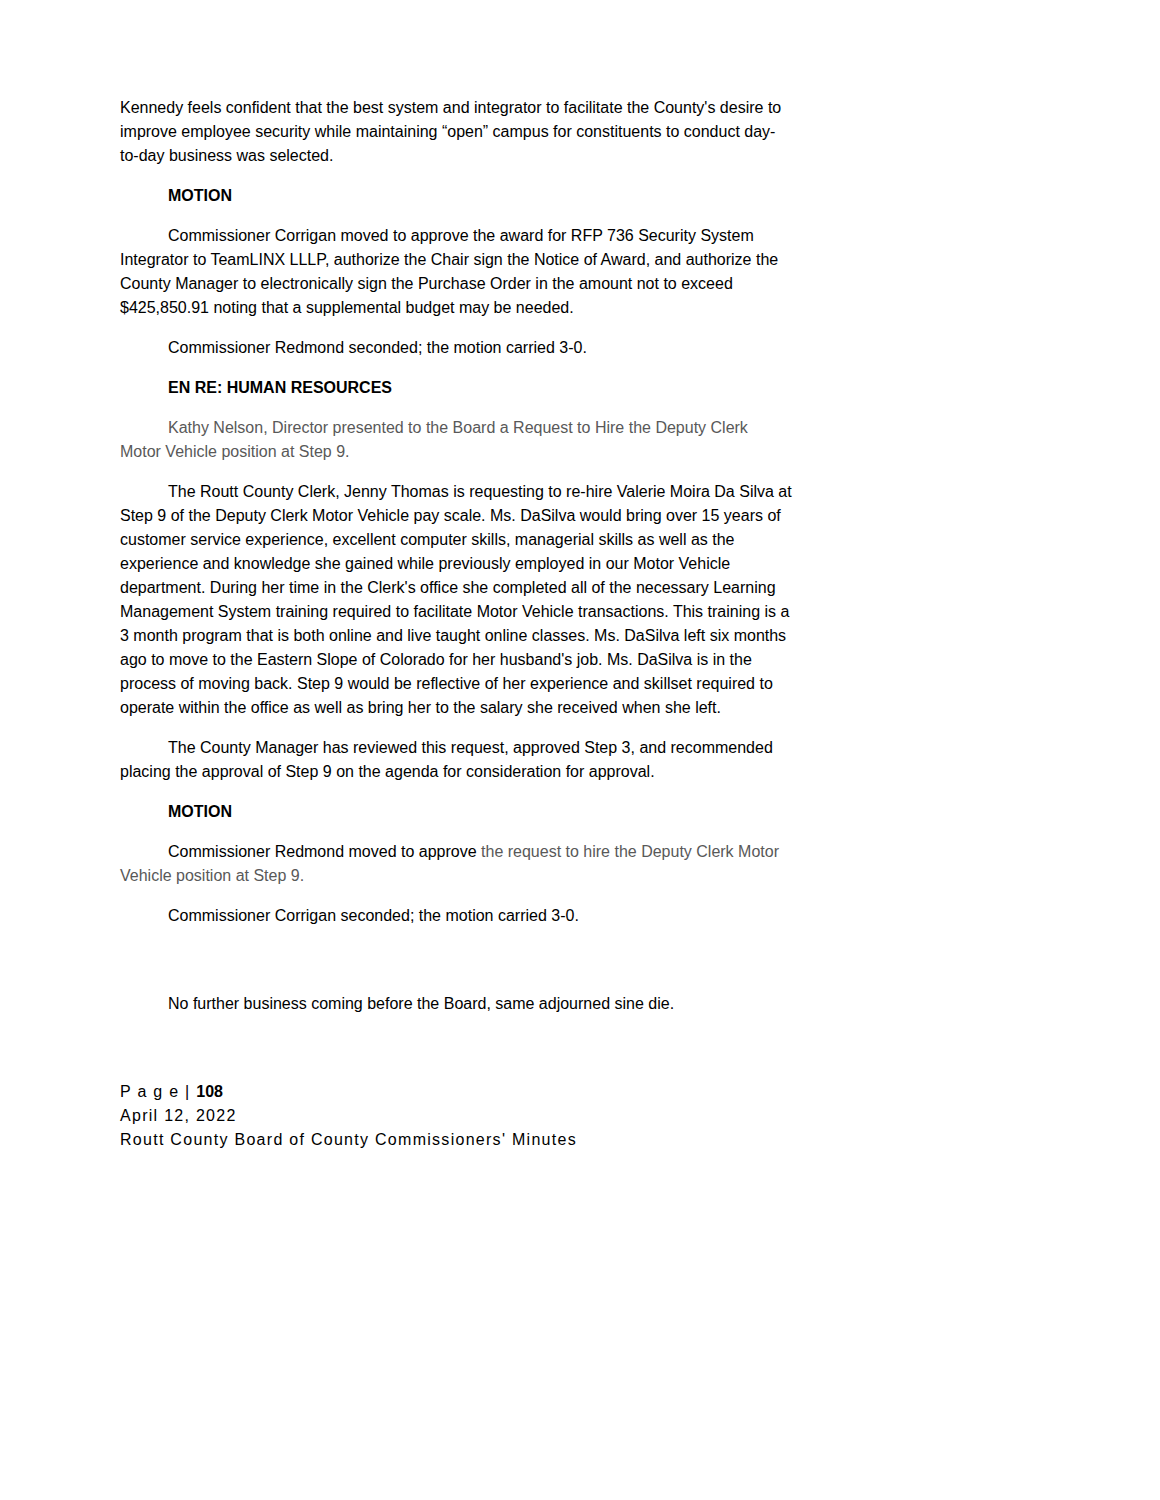Kennedy feels confident that the best system and integrator to facilitate the County's desire to improve employee security while maintaining “open” campus for constituents to conduct day-to-day business was selected.
MOTION
Commissioner Corrigan moved to approve the award for RFP 736 Security System Integrator to TeamLINX LLLP, authorize the Chair sign the Notice of Award, and authorize the County Manager to electronically sign the Purchase Order in the amount not to exceed $425,850.91 noting that a supplemental budget may be needed.
Commissioner Redmond seconded; the motion carried 3-0.
EN RE: HUMAN RESOURCES
Kathy Nelson, Director presented to the Board a Request to Hire the Deputy Clerk Motor Vehicle position at Step 9.
The Routt County Clerk, Jenny Thomas is requesting to re-hire Valerie Moira Da Silva at Step 9 of the Deputy Clerk Motor Vehicle pay scale. Ms. DaSilva would bring over 15 years of customer service experience, excellent computer skills, managerial skills as well as the experience and knowledge she gained while previously employed in our Motor Vehicle department. During her time in the Clerk's office she completed all of the necessary Learning Management System training required to facilitate Motor Vehicle transactions. This training is a 3 month program that is both online and live taught online classes. Ms. DaSilva left six months ago to move to the Eastern Slope of Colorado for her husband's job. Ms. DaSilva is in the process of moving back. Step 9 would be reflective of her experience and skillset required to operate within the office as well as bring her to the salary she received when she left.
The County Manager has reviewed this request, approved Step 3, and recommended placing the approval of Step 9 on the agenda for consideration for approval.
MOTION
Commissioner Redmond moved to approve the request to hire the Deputy Clerk Motor Vehicle position at Step 9.
Commissioner Corrigan seconded; the motion carried 3-0.
No further business coming before the Board, same adjourned sine die.
P a g e | 108
April 12, 2022
Routt County Board of County Commissioners' Minutes